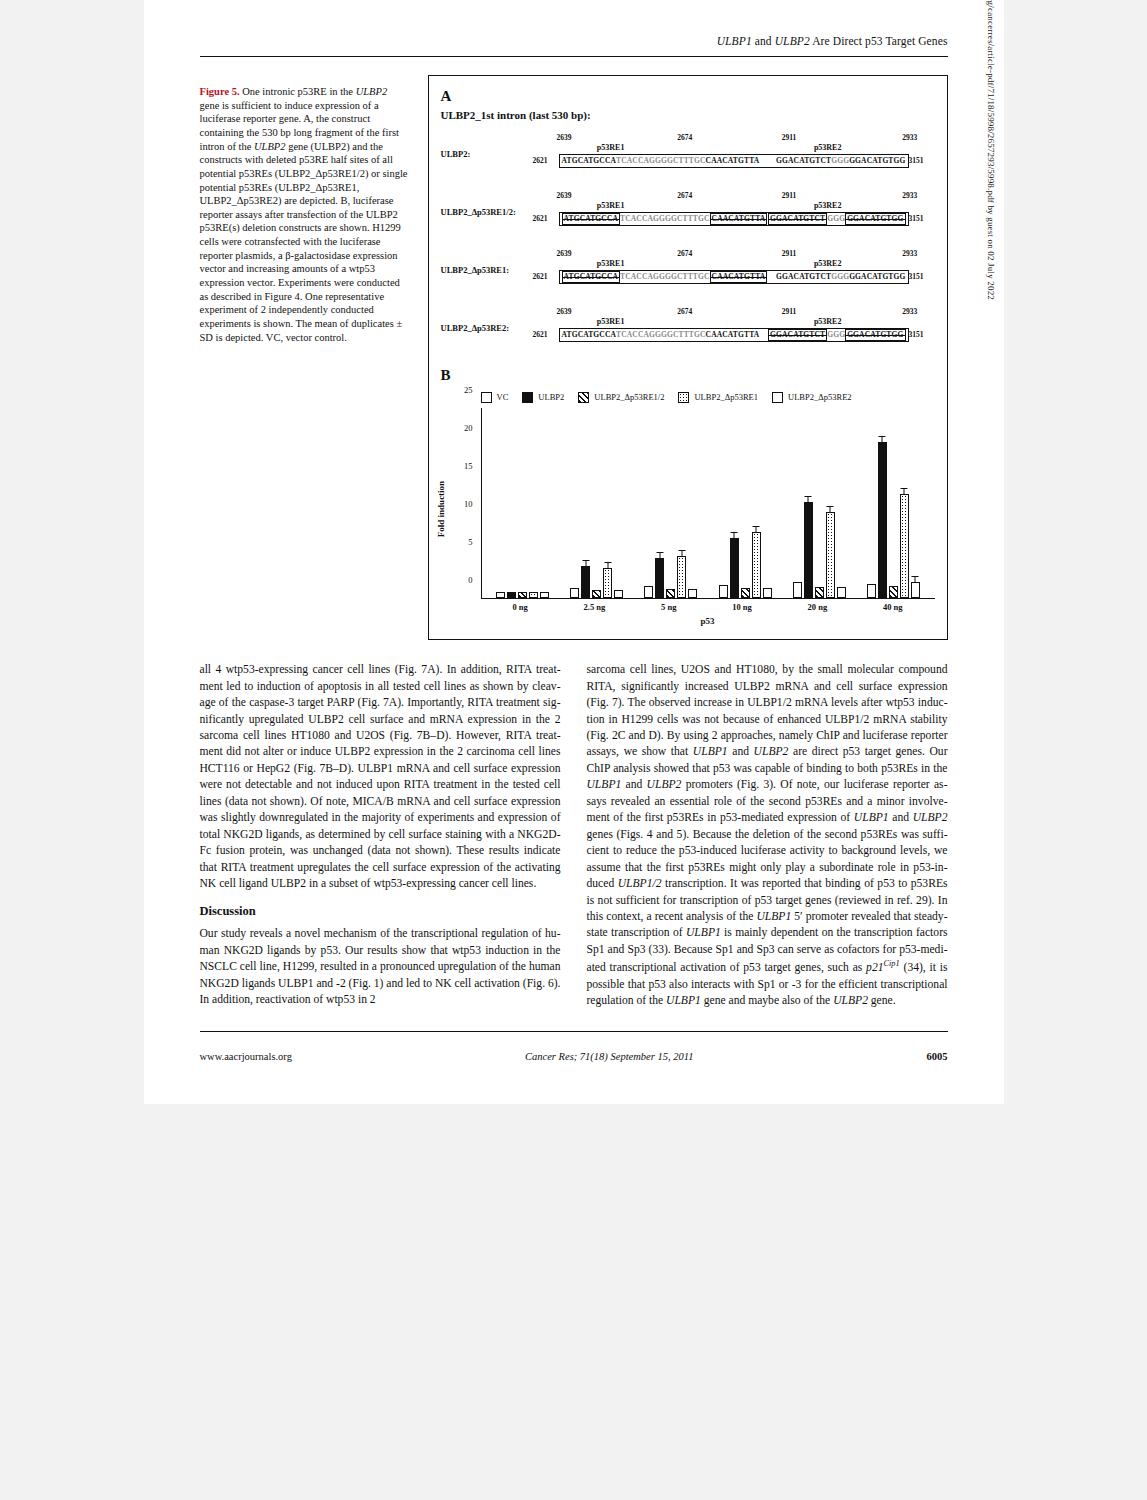ULBP1 and ULBP2 Are Direct p53 Target Genes
Downloaded from http://aacrjournals.org/cancerres/article-pdf/71/18/5998/2657293/5998.pdf by guest on 02 July 2022
Figure 5. One intronic p53RE in the ULBP2 gene is sufficient to induce expression of a luciferase reporter gene. A, the construct containing the 530 bp long fragment of the first intron of the ULBP2 gene (ULBP2) and the constructs with deleted p53RE half sites of all potential p53REs (ULBP2_Δp53RE1/2) or single potential p53REs (ULBP2_Δp53RE1, ULBP2_Δp53RE2) are depicted. B, luciferase reporter assays after transfection of the ULBP2 p53RE(s) deletion constructs are shown. H1299 cells were cotransfected with the luciferase reporter plasmids, a β-galactosidase expression vector and increasing amounts of a wtp53 expression vector. Experiments were conducted as described in Figure 4. One representative experiment of 2 independently conducted experiments is shown. The mean of duplicates ± SD is depicted. VC, vector control.
A
ULBP2_1st intron (last 530 bp):
ULBP2:
2639 2674 2911 2933
p53RE1 p53RE2
2621
ATGCATGCCA TCACCAGGGGCTTTGC CAACATGTTA GGACATGTCT GGG GGACATGTGG
3151
ULBP2_Δp53RE1/2:
2639 2674 2911 2933
p53RE1 p53RE2
2621
ATGCATGCCA TCACCAGGGGCTTTGC CAACATGTTA GGACATGTCT GGG GGACATGTGG
3151
ULBP2_Δp53RE1:
2639 2674 2911 2933
p53RE1 p53RE2
2621
ATGCATGCCA TCACCAGGGGCTTTGC CAACATGTTA GGACATGTCT GGG GGACATGTGG
3151
ULBP2_Δp53RE2:
2639 2674 2911 2933
p53RE1 p53RE2
2621
ATGCATGCCA TCACCAGGGGCTTTGC CAACATGTTA GGACATGTCT GGG GGACATGTGG
3151
B
Fold induction
25 20 15 10 5 0
VC
ULBP2
ULBP2_Δp53RE1/2
ULBP2_Δp53RE1
ULBP2_Δp53RE2
0 ng 2.5 ng 5 ng 10 ng 20 ng 40 ng
p53
all 4 wtp53-expressing cancer cell lines (Fig. 7A). In addition, RITA treatment led to induction of apoptosis in all tested cell lines as shown by cleavage of the caspase-3 target PARP (Fig. 7A). Importantly, RITA treatment significantly upregulated ULBP2 cell surface and mRNA expression in the 2 sarcoma cell lines HT1080 and U2OS (Fig. 7B–D). However, RITA treatment did not alter or induce ULBP2 expression in the 2 carcinoma cell lines HCT116 or HepG2 (Fig. 7B–D). ULBP1 mRNA and cell surface expression were not detectable and not induced upon RITA treatment in the tested cell lines (data not shown). Of note, MICA/B mRNA and cell surface expression was slightly downregulated in the majority of experiments and expression of total NKG2D ligands, as determined by cell surface staining with a NKG2D-Fc fusion protein, was unchanged (data not shown). These results indicate that RITA treatment upregulates the cell surface expression of the activating NK cell ligand ULBP2 in a subset of wtp53-expressing cancer cell lines.
Discussion
Our study reveals a novel mechanism of the transcriptional regulation of human NKG2D ligands by p53. Our results show that wtp53 induction in the NSCLC cell line, H1299, resulted in a pronounced upregulation of the human NKG2D ligands ULBP1 and -2 (Fig. 1) and led to NK cell activation (Fig. 6). In addition, reactivation of wtp53 in 2
sarcoma cell lines, U2OS and HT1080, by the small molecular compound RITA, significantly increased ULBP2 mRNA and cell surface expression (Fig. 7). The observed increase in ULBP1/2 mRNA levels after wtp53 induction in H1299 cells was not because of enhanced ULBP1/2 mRNA stability (Fig. 2C and D). By using 2 approaches, namely ChIP and luciferase reporter assays, we show that ULBP1 and ULBP2 are direct p53 target genes. Our ChIP analysis showed that p53 was capable of binding to both p53REs in the ULBP1 and ULBP2 promoters (Fig. 3). Of note, our luciferase reporter assays revealed an essential role of the second p53REs and a minor involvement of the first p53REs in p53-mediated expression of ULBP1 and ULBP2 genes (Figs. 4 and 5). Because the deletion of the second p53REs was sufficient to reduce the p53-induced luciferase activity to background levels, we assume that the first p53REs might only play a subordinate role in p53-induced ULBP1/2 transcription. It was reported that binding of p53 to p53REs is not sufficient for transcription of p53 target genes (reviewed in ref. 29). In this context, a recent analysis of the ULBP1 5′ promoter revealed that steady-state transcription of ULBP1 is mainly dependent on the transcription factors Sp1 and Sp3 (33). Because Sp1 and Sp3 can serve as cofactors for p53-mediated transcriptional activation of p53 target genes, such as p21Cip1 (34), it is possible that p53 also interacts with Sp1 or -3 for the efficient transcriptional regulation of the ULBP1 gene and maybe also of the ULBP2 gene.
www.aacrjournals.org
Cancer Res; 71(18) September 15, 2011
6005